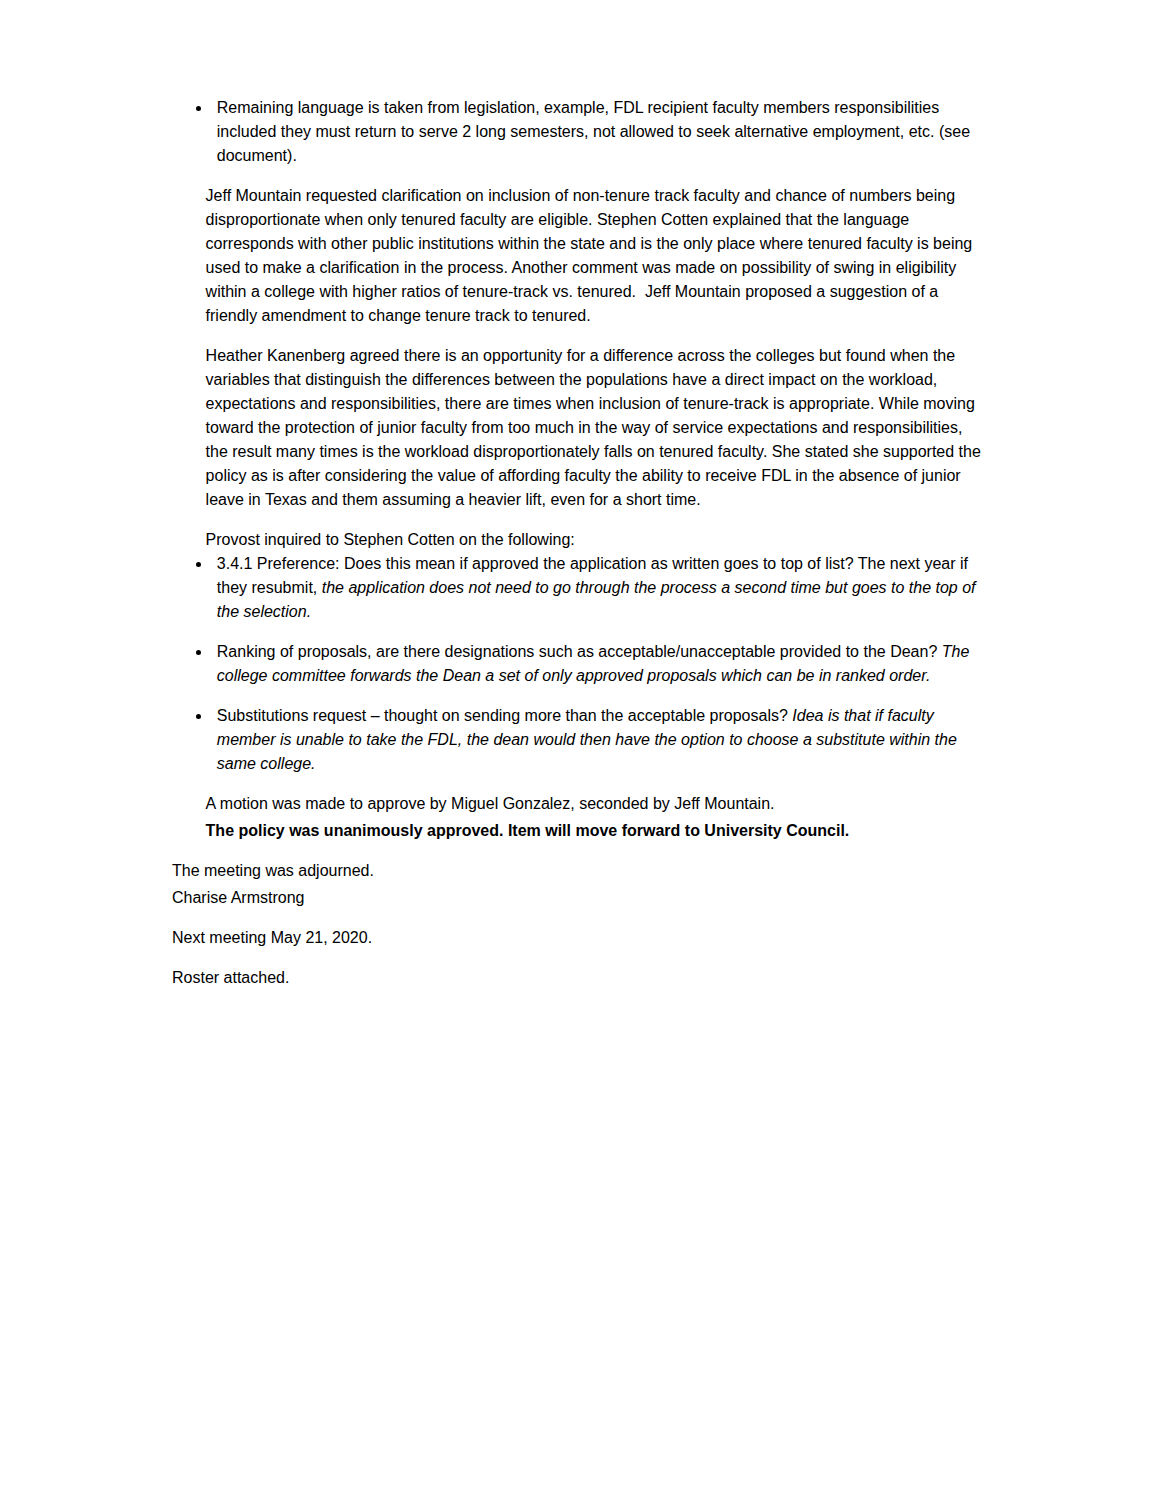Remaining language is taken from legislation, example, FDL recipient faculty members responsibilities included they must return to serve 2 long semesters, not allowed to seek alternative employment, etc. (see document).
Jeff Mountain requested clarification on inclusion of non-tenure track faculty and chance of numbers being disproportionate when only tenured faculty are eligible. Stephen Cotten explained that the language corresponds with other public institutions within the state and is the only place where tenured faculty is being used to make a clarification in the process. Another comment was made on possibility of swing in eligibility within a college with higher ratios of tenure-track vs. tenured. Jeff Mountain proposed a suggestion of a friendly amendment to change tenure track to tenured.
Heather Kanenberg agreed there is an opportunity for a difference across the colleges but found when the variables that distinguish the differences between the populations have a direct impact on the workload, expectations and responsibilities, there are times when inclusion of tenure-track is appropriate. While moving toward the protection of junior faculty from too much in the way of service expectations and responsibilities, the result many times is the workload disproportionately falls on tenured faculty. She stated she supported the policy as is after considering the value of affording faculty the ability to receive FDL in the absence of junior leave in Texas and them assuming a heavier lift, even for a short time.
Provost inquired to Stephen Cotten on the following:
3.4.1 Preference: Does this mean if approved the application as written goes to top of list? The next year if they resubmit, the application does not need to go through the process a second time but goes to the top of the selection.
Ranking of proposals, are there designations such as acceptable/unacceptable provided to the Dean? The college committee forwards the Dean a set of only approved proposals which can be in ranked order.
Substitutions request – thought on sending more than the acceptable proposals? Idea is that if faculty member is unable to take the FDL, the dean would then have the option to choose a substitute within the same college.
A motion was made to approve by Miguel Gonzalez, seconded by Jeff Mountain.
The policy was unanimously approved. Item will move forward to University Council.
The meeting was adjourned.
Charise Armstrong
Next meeting May 21, 2020.
Roster attached.